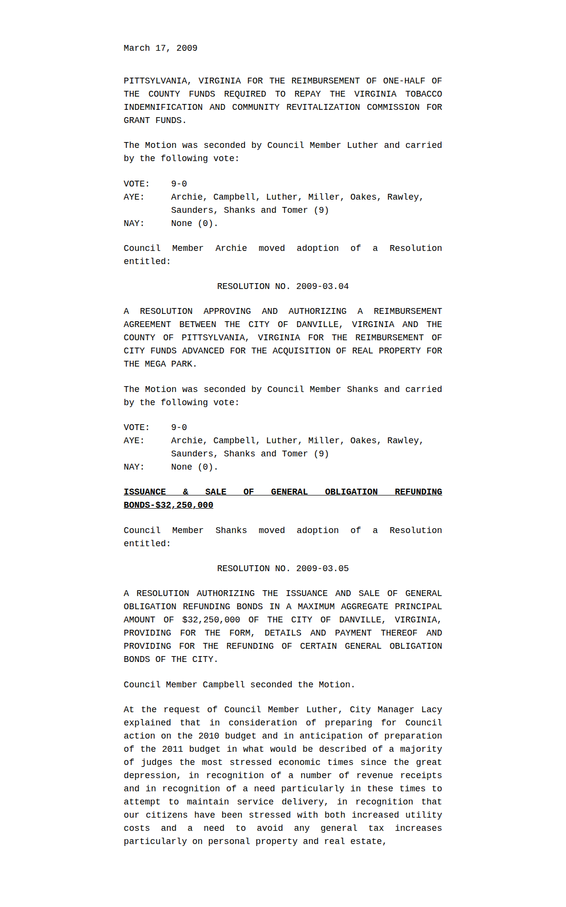March 17, 2009
PITTSYLVANIA, VIRGINIA FOR THE REIMBURSEMENT OF ONE-HALF OF THE COUNTY FUNDS REQUIRED TO REPAY THE VIRGINIA TOBACCO INDEMNIFICATION AND COMMUNITY REVITALIZATION COMMISSION FOR GRANT FUNDS.
The Motion was seconded by Council Member Luther and carried by the following vote:
VOTE: 9-0 AYE: Archie, Campbell, Luther, Miller, Oakes, Rawley, Saunders, Shanks and Tomer (9) NAY: None (0).
Council Member Archie moved adoption of a Resolution entitled:
RESOLUTION NO. 2009-03.04
A RESOLUTION APPROVING AND AUTHORIZING A REIMBURSEMENT AGREEMENT BETWEEN THE CITY OF DANVILLE, VIRGINIA AND THE COUNTY OF PITTSYLVANIA, VIRGINIA FOR THE REIMBURSEMENT OF CITY FUNDS ADVANCED FOR THE ACQUISITION OF REAL PROPERTY FOR THE MEGA PARK.
The Motion was seconded by Council Member Shanks and carried by the following vote:
VOTE: 9-0 AYE: Archie, Campbell, Luther, Miller, Oakes, Rawley, Saunders, Shanks and Tomer (9) NAY: None (0).
ISSUANCE & SALE OF GENERAL OBLIGATION REFUNDING BONDS-$32,250,000
Council Member Shanks moved adoption of a Resolution entitled:
RESOLUTION NO. 2009-03.05
A RESOLUTION AUTHORIZING THE ISSUANCE AND SALE OF GENERAL OBLIGATION REFUNDING BONDS IN A MAXIMUM AGGREGATE PRINCIPAL AMOUNT OF $32,250,000 OF THE CITY OF DANVILLE, VIRGINIA, PROVIDING FOR THE FORM, DETAILS AND PAYMENT THEREOF AND PROVIDING FOR THE REFUNDING OF CERTAIN GENERAL OBLIGATION BONDS OF THE CITY.
Council Member Campbell seconded the Motion.
At the request of Council Member Luther, City Manager Lacy explained that in consideration of preparing for Council action on the 2010 budget and in anticipation of preparation of the 2011 budget in what would be described of a majority of judges the most stressed economic times since the great depression, in recognition of a number of revenue receipts and in recognition of a need particularly in these times to attempt to maintain service delivery, in recognition that our citizens have been stressed with both increased utility costs and a need to avoid any general tax increases particularly on personal property and real estate,